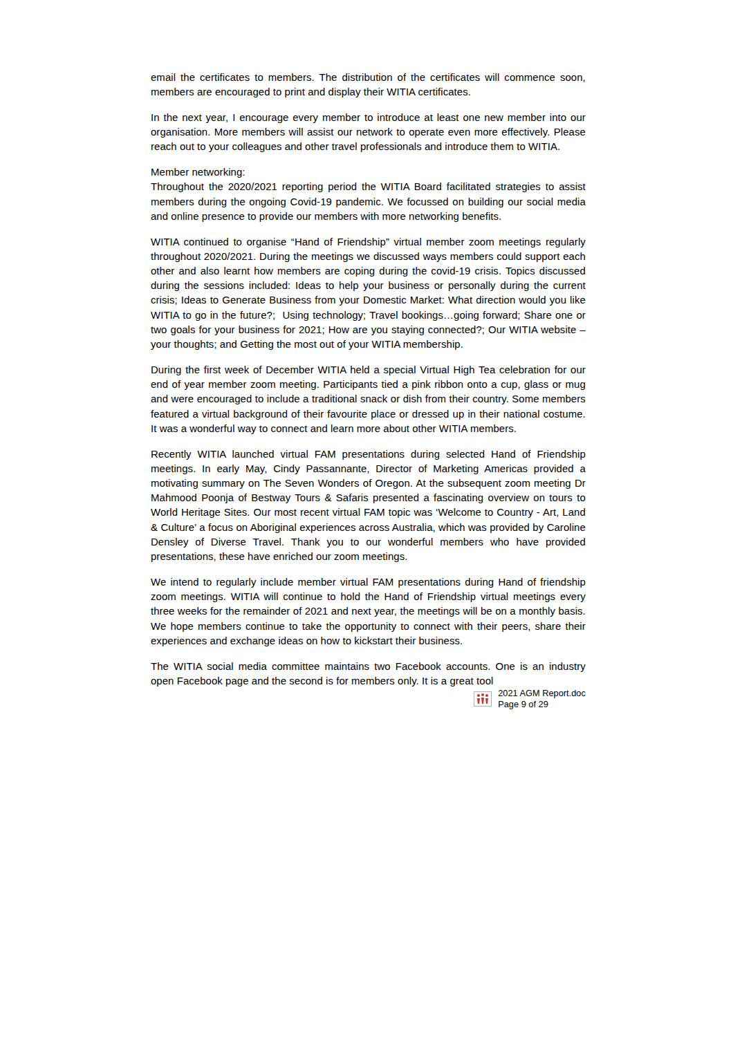email the certificates to members. The distribution of the certificates will commence soon, members are encouraged to print and display their WITIA certificates.
In the next year, I encourage every member to introduce at least one new member into our organisation. More members will assist our network to operate even more effectively. Please reach out to your colleagues and other travel professionals and introduce them to WITIA.
Member networking:
Throughout the 2020/2021 reporting period the WITIA Board facilitated strategies to assist members during the ongoing Covid-19 pandemic. We focussed on building our social media and online presence to provide our members with more networking benefits.
WITIA continued to organise “Hand of Friendship” virtual member zoom meetings regularly throughout 2020/2021. During the meetings we discussed ways members could support each other and also learnt how members are coping during the covid-19 crisis. Topics discussed during the sessions included: Ideas to help your business or personally during the current crisis; Ideas to Generate Business from your Domestic Market: What direction would you like WITIA to go in the future?; Using technology; Travel bookings…going forward; Share one or two goals for your business for 2021; How are you staying connected?; Our WITIA website – your thoughts; and Getting the most out of your WITIA membership.
During the first week of December WITIA held a special Virtual High Tea celebration for our end of year member zoom meeting. Participants tied a pink ribbon onto a cup, glass or mug and were encouraged to include a traditional snack or dish from their country. Some members featured a virtual background of their favourite place or dressed up in their national costume. It was a wonderful way to connect and learn more about other WITIA members.
Recently WITIA launched virtual FAM presentations during selected Hand of Friendship meetings. In early May, Cindy Passannante, Director of Marketing Americas provided a motivating summary on The Seven Wonders of Oregon. At the subsequent zoom meeting Dr Mahmood Poonja of Bestway Tours & Safaris presented a fascinating overview on tours to World Heritage Sites. Our most recent virtual FAM topic was ‘Welcome to Country - Art, Land & Culture’ a focus on Aboriginal experiences across Australia, which was provided by Caroline Densley of Diverse Travel. Thank you to our wonderful members who have provided presentations, these have enriched our zoom meetings.
We intend to regularly include member virtual FAM presentations during Hand of friendship zoom meetings. WITIA will continue to hold the Hand of Friendship virtual meetings every three weeks for the remainder of 2021 and next year, the meetings will be on a monthly basis. We hope members continue to take the opportunity to connect with their peers, share their experiences and exchange ideas on how to kickstart their business.
The WITIA social media committee maintains two Facebook accounts. One is an industry open Facebook page and the second is for members only. It is a great tool
2021 AGM Report.doc
Page 9 of 29